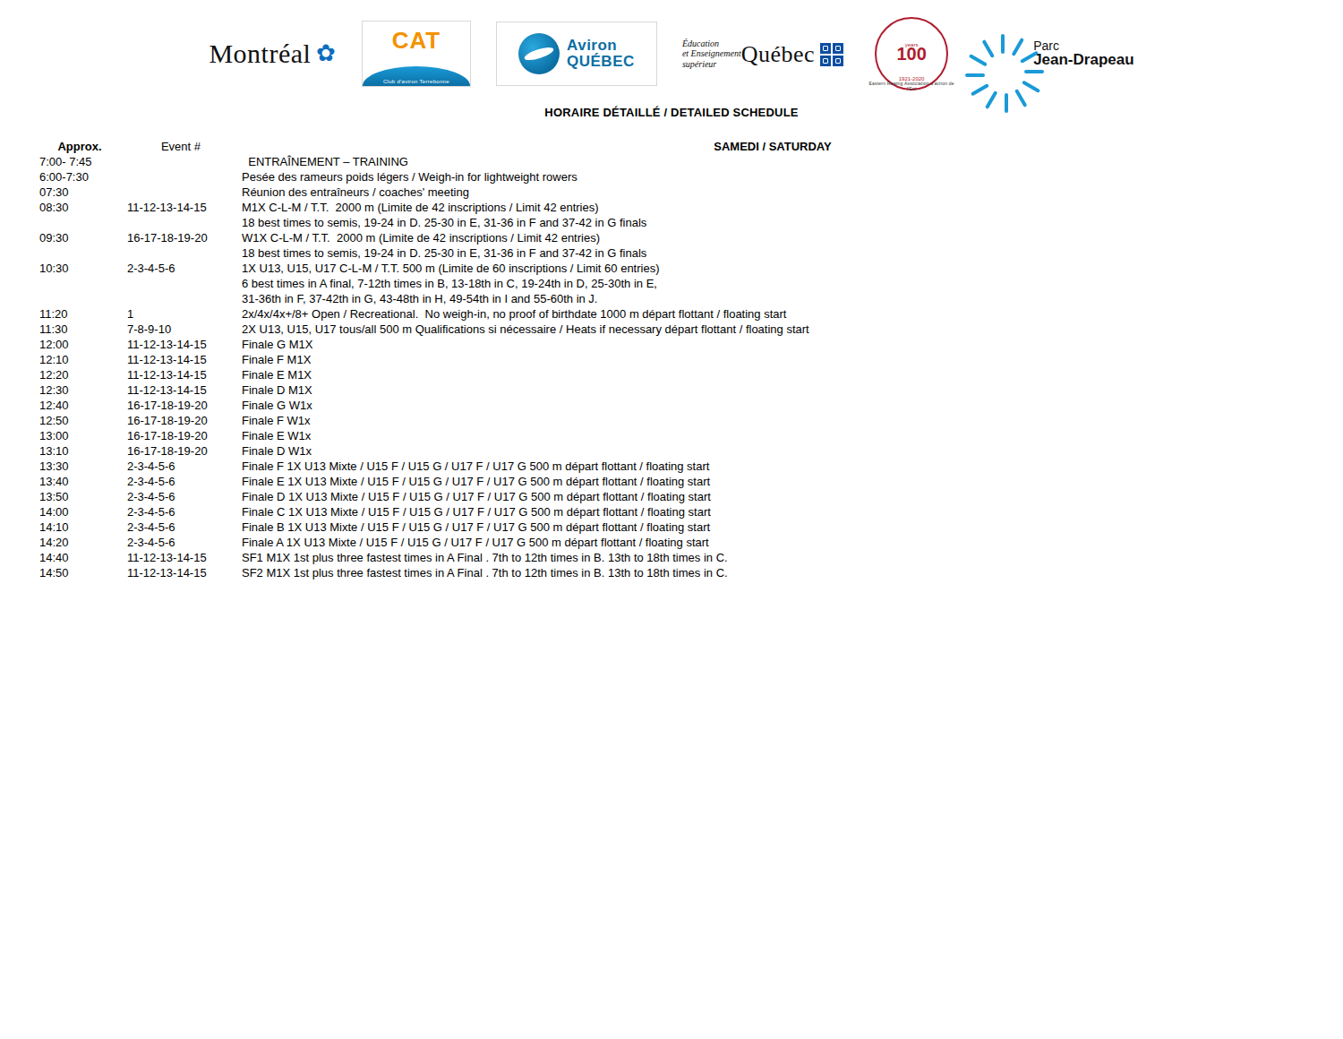Montréal✿
CAT
Club d'aviron Terrebonne
Aviron
QUÉBEC
Éducation
et Enseignement
supérieur
Québec
100
years
1921-2020
Eastern Rowing Association d'aviron de l'Est
Parc
Jean-Drapeau
HORAIRE DÉTAILLÉ / DETAILED SCHEDULE
| Approx. | Event # | SAMEDI / SATURDAY |
| --- | --- | --- |
| 7:00- 7:45 | | ENTRAÎNEMENT – TRAINING |
| 6:00-7:30 | | Pesée des rameurs poids légers / Weigh-in for lightweight rowers |
| 07:30 | | Réunion des entraîneurs / coaches' meeting |
| 08:30 | 11-12-13-14-15 | M1X C-L-M / T.T. 2000 m (Limite de 42 inscriptions / Limit 42 entries) |
| | | 18 best times to semis, 19-24 in D. 25-30 in E, 31-36 in F and 37-42 in G finals |
| 09:30 | 16-17-18-19-20 | W1X C-L-M / T.T. 2000 m (Limite de 42 inscriptions / Limit 42 entries) |
| | | 18 best times to semis, 19-24 in D. 25-30 in E, 31-36 in F and 37-42 in G finals |
| 10:30 | 2-3-4-5-6 | 1X U13, U15, U17 C-L-M / T.T. 500 m (Limite de 60 inscriptions / Limit 60 entries) |
| | | 6 best times in A final, 7-12th times in B, 13-18th in C, 19-24th in D, 25-30th in E, |
| | | 31-36th in F, 37-42th in G, 43-48th in H, 49-54th in I and 55-60th in J. |
| 11:20 | 1 | 2x/4x/4x+/8+ Open / Recreational. No weigh-in, no proof of birthdate 1000 m départ flottant / floating start |
| 11:30 | 7-8-9-10 | 2X U13, U15, U17 tous/all 500 m Qualifications si nécessaire / Heats if necessary départ flottant / floating start |
| 12:00 | 11-12-13-14-15 | Finale G M1X |
| 12:10 | 11-12-13-14-15 | Finale F M1X |
| 12:20 | 11-12-13-14-15 | Finale E M1X |
| 12:30 | 11-12-13-14-15 | Finale D M1X |
| 12:40 | 16-17-18-19-20 | Finale G W1x |
| 12:50 | 16-17-18-19-20 | Finale F W1x |
| 13:00 | 16-17-18-19-20 | Finale E W1x |
| 13:10 | 16-17-18-19-20 | Finale D W1x |
| 13:30 | 2-3-4-5-6 | Finale F 1X U13 Mixte / U15 F / U15 G / U17 F / U17 G 500 m départ flottant / floating start |
| 13:40 | 2-3-4-5-6 | Finale E 1X U13 Mixte / U15 F / U15 G / U17 F / U17 G 500 m départ flottant / floating start |
| 13:50 | 2-3-4-5-6 | Finale D 1X U13 Mixte / U15 F / U15 G / U17 F / U17 G 500 m départ flottant / floating start |
| 14:00 | 2-3-4-5-6 | Finale C 1X U13 Mixte / U15 F / U15 G / U17 F / U17 G 500 m départ flottant / floating start |
| 14:10 | 2-3-4-5-6 | Finale B 1X U13 Mixte / U15 F / U15 G / U17 F / U17 G 500 m départ flottant / floating start |
| 14:20 | 2-3-4-5-6 | Finale A 1X U13 Mixte / U15 F / U15 G / U17 F / U17 G 500 m départ flottant / floating start |
| 14:40 | 11-12-13-14-15 | SF1 M1X 1st plus three fastest times in A Final . 7th to 12th times in B. 13th to 18th times in C. |
| 14:50 | 11-12-13-14-15 | SF2 M1X 1st plus three fastest times in A Final . 7th to 12th times in B. 13th to 18th times in C. |